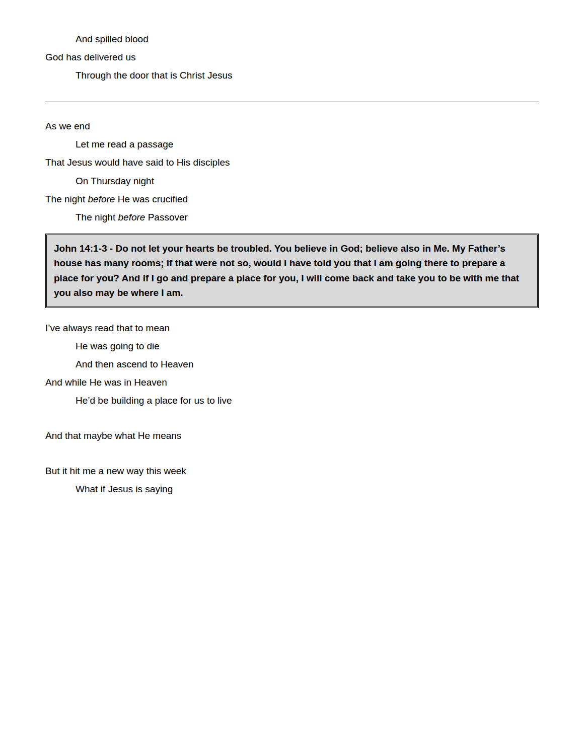And spilled blood
God has delivered us
Through the door that is Christ Jesus
As we end
Let me read a passage
That Jesus would have said to His disciples
On Thursday night
The night before He was crucified
The night before Passover
John 14:1-3 - Do not let your hearts be troubled. You believe in God; believe also in Me. My Father’s house has many rooms; if that were not so, would I have told you that I am going there to prepare a place for you? And if I go and prepare a place for you, I will come back and take you to be with me that you also may be where I am.
I’ve always read that to mean
He was going to die
And then ascend to Heaven
And while He was in Heaven
He’d be building a place for us to live
And that maybe what He means
But it hit me a new way this week
What if Jesus is saying